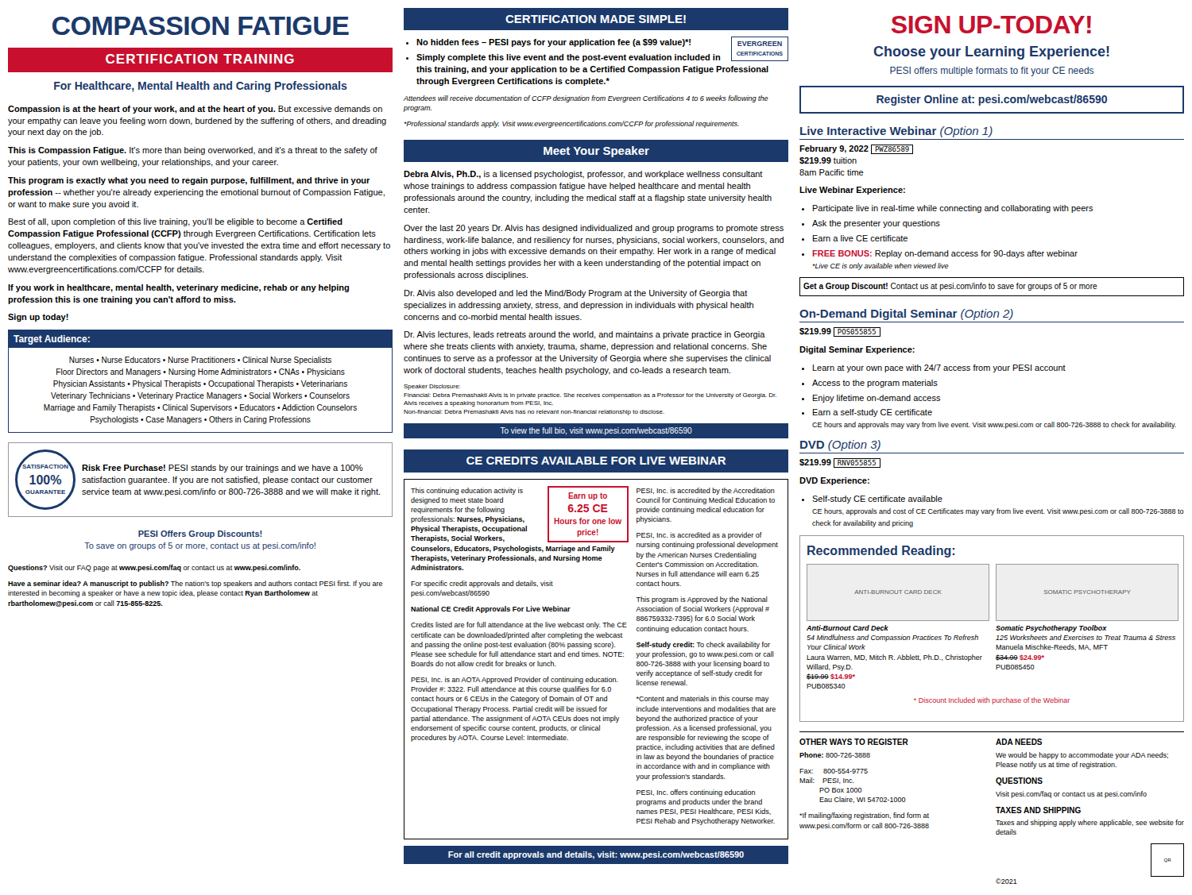COMPASSION FATIGUE
CERTIFICATION TRAINING
For Healthcare, Mental Health and Caring Professionals
Compassion is at the heart of your work, and at the heart of you. But excessive demands on your empathy can leave you feeling worn down, burdened by the suffering of others, and dreading your next day on the job.
This is Compassion Fatigue. It's more than being overworked, and it's a threat to the safety of your patients, your own wellbeing, your relationships, and your career.
This program is exactly what you need to regain purpose, fulfillment, and thrive in your profession -- whether you're already experiencing the emotional burnout of Compassion Fatigue, or want to make sure you avoid it.
Best of all, upon completion of this live training, you'll be eligible to become a Certified Compassion Fatigue Professional (CCFP) through Evergreen Certifications. Certification lets colleagues, employers, and clients know that you've invested the extra time and effort necessary to understand the complexities of compassion fatigue. Professional standards apply. Visit www.evergreencertifications.com/CCFP for details.
If you work in healthcare, mental health, veterinary medicine, rehab or any helping profession this is one training you can't afford to miss.
Sign up today!
Target Audience:
Nurses • Nurse Educators • Nurse Practitioners • Clinical Nurse Specialists
Floor Directors and Managers • Nursing Home Administrators • CNAs • Physicians
Physician Assistants • Physical Therapists • Occupational Therapists • Veterinarians
Veterinary Technicians • Veterinary Practice Managers • Social Workers • Counselors
Marriage and Family Therapists • Clinical Supervisors • Educators • Addiction Counselors
Psychologists • Case Managers • Others in Caring Professions
SATISFACTION
100%
GUARANTEE
Risk Free Purchase! PESI stands by our trainings and we have a 100% satisfaction guarantee. If you are not satisfied, please contact our customer service team at www.pesi.com/info or 800-726-3888 and we will make it right.
PESI Offers Group Discounts!
To save on groups of 5 or more, contact us at pesi.com/info!
Questions? Visit our FAQ page at www.pesi.com/faq or contact us at www.pesi.com/info.
Have a seminar idea? A manuscript to publish? The nation's top speakers and authors contact PESI first. If you are interested in becoming a speaker or have a new topic idea, please contact Ryan Bartholomew at rbartholomew@pesi.com or call 715-855-8225.
CERTIFICATION MADE SIMPLE!
EVERGREEN
CERTIFICATIONS
No hidden fees – PESI pays for your application fee (a $99 value)*!
Simply complete this live event and the post-event evaluation included in this training, and your application to be a Certified Compassion Fatigue Professional through Evergreen Certifications is complete.*
Attendees will receive documentation of CCFP designation from Evergreen Certifications 4 to 6 weeks following the program.
*Professional standards apply. Visit www.evergreencertifications.com/CCFP for professional requirements.
Meet Your Speaker
Debra Alvis, Ph.D., is a licensed psychologist, professor, and workplace wellness consultant whose trainings to address compassion fatigue have helped healthcare and mental health professionals around the country, including the medical staff at a flagship state university health center.
Over the last 20 years Dr. Alvis has designed individualized and group programs to promote stress hardiness, work-life balance, and resiliency for nurses, physicians, social workers, counselors, and others working in jobs with excessive demands on their empathy. Her work in a range of medical and mental health settings provides her with a keen understanding of the potential impact on professionals across disciplines.
Dr. Alvis also developed and led the Mind/Body Program at the University of Georgia that specializes in addressing anxiety, stress, and depression in individuals with physical health concerns and co-morbid mental health issues.
Dr. Alvis lectures, leads retreats around the world, and maintains a private practice in Georgia where she treats clients with anxiety, trauma, shame, depression and relational concerns. She continues to serve as a professor at the University of Georgia where she supervises the clinical work of doctoral students, teaches health psychology, and co-leads a research team.
Speaker Disclosure:
Financial: Debra Premashakti Alvis is in private practice. She receives compensation as a Professor for the University of Georgia. Dr. Alvis receives a speaking honorarium from PESI, Inc.
Non-financial: Debra Premashakti Alvis has no relevant non-financial relationship to disclose.
To view the full bio, visit www.pesi.com/webcast/86590
CE CREDITS AVAILABLE FOR LIVE WEBINAR
Earn up to
6.25 CE
Hours for one low price!
This continuing education activity is designed to meet state board requirements for the following professionals: Nurses, Physicians, Physical Therapists, Occupational Therapists, Social Workers, Counselors, Educators, Psychologists, Marriage and Family Therapists, Veterinary Professionals, and Nursing Home Administrators.
For specific credit approvals and details, visit pesi.com/webcast/86590
National CE Credit Approvals For Live Webinar
Credits listed are for full attendance at the live webcast only. The CE certificate can be downloaded/printed after completing the webcast and passing the online post-test evaluation (80% passing score). Please see schedule for full attendance start and end times. NOTE: Boards do not allow credit for breaks or lunch.
PESI, Inc. is an AOTA Approved Provider of continuing education. Provider #: 3322. Full attendance at this course qualifies for 6.0 contact hours or 6 CEUs in the Category of Domain of OT and Occupational Therapy Process. Partial credit will be issued for partial attendance. The assignment of AOTA CEUs does not imply endorsement of specific course content, products, or clinical procedures by AOTA. Course Level: Intermediate.
PESI, Inc. is accredited by the Accreditation Council for Continuing Medical Education to provide continuing medical education for physicians.
PESI, Inc. is accredited as a provider of nursing continuing professional development by the American Nurses Credentialing Center's Commission on Accreditation. Nurses in full attendance will earn 6.25 contact hours.
This program is Approved by the National Association of Social Workers (Approval # 886759332-7395) for 6.0 Social Work continuing education contact hours.
Self-study credit: To check availability for your profession, go to www.pesi.com or call 800-726-3888 with your licensing board to verify acceptance of self-study credit for license renewal.
*Content and materials in this course may include interventions and modalities that are beyond the authorized practice of your profession. As a licensed professional, you are responsible for reviewing the scope of practice, including activities that are defined in law as beyond the boundaries of practice in accordance with and in compliance with your profession's standards.
PESI, Inc. offers continuing education programs and products under the brand names PESI, PESI Healthcare, PESI Kids, PESI Rehab and Psychotherapy Networker.
For all credit approvals and details, visit: www.pesi.com/webcast/86590
SIGN UP-TODAY!
Choose your Learning Experience!
PESI offers multiple formats to fit your CE needs
Register Online at: pesi.com/webcast/86590
Live Interactive Webinar (Option 1)
February 9, 2022 PWZ86589
$219.99 tuition
8am Pacific time
Live Webinar Experience:
Participate live in real-time while connecting and collaborating with peers
Ask the presenter your questions
Earn a live CE certificate
FREE BONUS: Replay on-demand access for 90-days after webinar
*Live CE is only available when viewed live
Get a Group Discount! Contact us at pesi.com/info to save for groups of 5 or more
On-Demand Digital Seminar (Option 2)
$219.99 POS055855
Digital Seminar Experience:
Learn at your own pace with 24/7 access from your PESI account
Access to the program materials
Enjoy lifetime on-demand access
Earn a self-study CE certificate
CE hours and approvals may vary from live event. Visit www.pesi.com or call 800-726-3888 to check for availability.
DVD (Option 3)
$219.99 RNV055855
DVD Experience:
Self-study CE certificate available
CE hours, approvals and cost of CE Certificates may vary from live event. Visit www.pesi.com or call 800-726-3888 to check for availability and pricing
Recommended Reading:
ANTI-BURNOUT CARD DECK
Anti-Burnout Card Deck
54 Mindfulness and Compassion Practices To Refresh Your Clinical Work
Laura Warren, MD, Mitch R. Abblett, Ph.D., Christopher Willard, Psy.D.
$19.99 $14.99*
PUB085340
SOMATIC PSYCHOTHERAPY
Somatic Psychotherapy Toolbox
125 Worksheets and Exercises to Treat Trauma & Stress
Manuela Mischke-Reeds, MA, MFT
$34.99 $24.99*
PUB085450
* Discount Included with purchase of the Webinar
Other Ways to Register
Phone: 800-726-3888
Fax: 800-554-9775
Mail: PESI, Inc.
PO Box 1000
Eau Claire, WI 54702-1000
*If mailing/faxing registration, find form at www.pesi.com/form or call 800-726-3888
ADA Needs
We would be happy to accommodate your ADA needs; Please notify us at time of registration.
Questions
Visit pesi.com/faq or contact us at pesi.com/info
Taxes and Shipping
Taxes and shipping apply where applicable, see website for details
QR
©2021